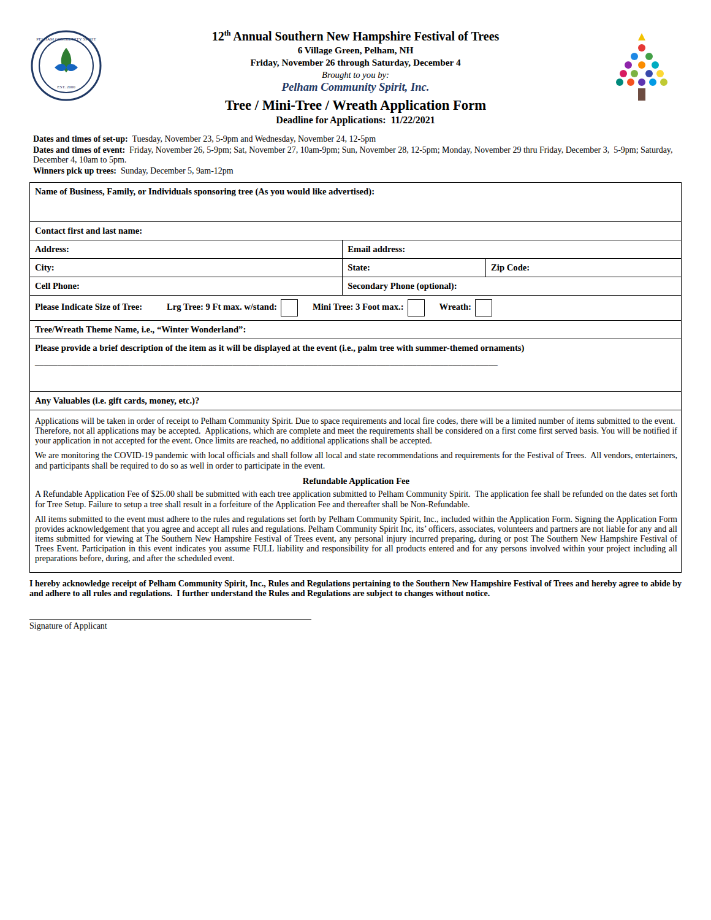EST. 2000 PELHAM COMMUNITY SPIRIT
12th Annual Southern New Hampshire Festival of Trees
6 Village Green, Pelham, NH
Friday, November 26 through Saturday, December 4
Brought to you by:
Pelham Community Spirit, Inc.
Tree / Mini-Tree / Wreath Application Form
Deadline for Applications: 11/22/2021
Dates and times of set-up: Tuesday, November 23, 5-9pm and Wednesday, November 24, 12-5pm
Dates and times of event: Friday, November 26, 5-9pm; Sat, November 27, 10am-9pm; Sun, November 28, 12-5pm; Monday, November 29 thru Friday, December 3, 5-9pm; Saturday, December 4, 10am to 5pm.
Winners pick up trees: Sunday, December 5, 9am-12pm
| Name of Business, Family, or Individuals sponsoring tree (As you would like advertised): |
| Contact first and last name: |
| Address: | Email address: |
| City: | State: | Zip Code: |
| Cell Phone: | Secondary Phone (optional): |
| Please Indicate Size of Tree: Lrg Tree: 9 Ft max. w/stand: Mini Tree: 3 Foot max.: Wreath: |
| Tree/Wreath Theme Name, i.e., “Winter Wonderland”: |
| Please provide a brief description of the item as it will be displayed at the event (i.e., palm tree with summer-themed ornaments) _______________________________________________________________________________________________________ |
| Any Valuables (i.e. gift cards, money, etc.)? |
| Applications will be taken in order of receipt to Pelham Community Spirit. Due to space requirements and local fire codes, there will be a limited number of items submitted to the event. Therefore, not all applications may be accepted. Applications, which are complete and meet the requirements shall be considered on a first come first served basis. You will be notified if your application in not accepted for the event. Once limits are reached, no additional applications shall be accepted. We are monitoring the COVID-19 pandemic with local officials and shall follow all local and state recommendations and requirements for the Festival of Trees. All vendors, entertainers, and participants shall be required to do so as well in order to participate in the event. Refundable Application Fee A Refundable Application Fee of $25.00 shall be submitted with each tree application submitted to Pelham Community Spirit. The application fee shall be refunded on the dates set forth for Tree Setup. Failure to setup a tree shall result in a forfeiture of the Application Fee and thereafter shall be Non-Refundable. All items submitted to the event must adhere to the rules and regulations set forth by Pelham Community Spirit, Inc., included within the Application Form. Signing the Application Form provides acknowledgement that you agree and accept all rules and regulations. Pelham Community Spirit Inc, its’ officers, associates, volunteers and partners are not liable for any and all items submitted for viewing at The Southern New Hampshire Festival of Trees event, any personal injury incurred preparing, during or post The Southern New Hampshire Festival of Trees Event. Participation in this event indicates you assume FULL liability and responsibility for all products entered and for any persons involved within your project including all preparations before, during, and after the scheduled event. |
I hereby acknowledge receipt of Pelham Community Spirit, Inc., Rules and Regulations pertaining to the Southern New Hampshire Festival of Trees and hereby agree to abide by and adhere to all rules and regulations. I further understand the Rules and Regulations are subject to changes without notice.
Signature of Applicant